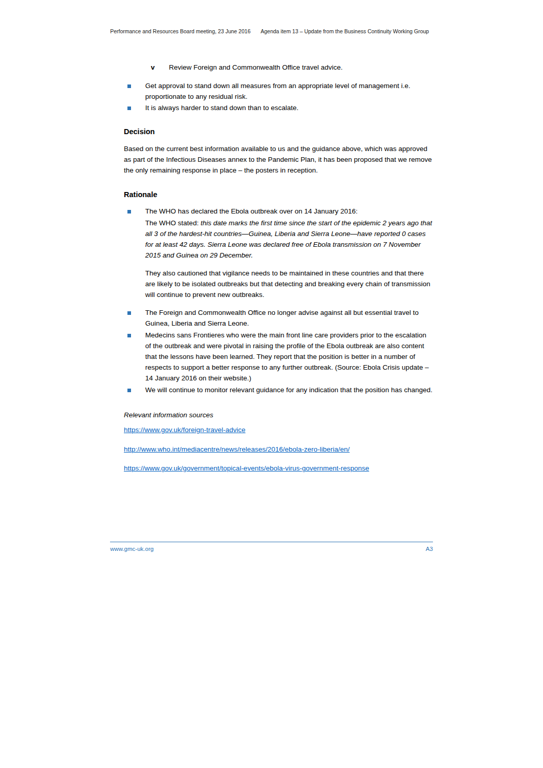Performance and Resources Board meeting, 23 June 2016 Agenda item 13 – Update from the Business Continuity Working Group
v Review Foreign and Commonwealth Office travel advice.
Get approval to stand down all measures from an appropriate level of management i.e. proportionate to any residual risk.
It is always harder to stand down than to escalate.
Decision
Based on the current best information available to us and the guidance above, which was approved as part of the Infectious Diseases annex to the Pandemic Plan, it has been proposed that we remove the only remaining response in place – the posters in reception.
Rationale
The WHO has declared the Ebola outbreak over on 14 January 2016:
The WHO stated: this date marks the first time since the start of the epidemic 2 years ago that all 3 of the hardest-hit countries—Guinea, Liberia and Sierra Leone—have reported 0 cases for at least 42 days. Sierra Leone was declared free of Ebola transmission on 7 November 2015 and Guinea on 29 December.
They also cautioned that vigilance needs to be maintained in these countries and that there are likely to be isolated outbreaks but that detecting and breaking every chain of transmission will continue to prevent new outbreaks.
The Foreign and Commonwealth Office no longer advise against all but essential travel to Guinea, Liberia and Sierra Leone.
Medecins sans Frontieres who were the main front line care providers prior to the escalation of the outbreak and were pivotal in raising the profile of the Ebola outbreak are also content that the lessons have been learned. They report that the position is better in a number of respects to support a better response to any further outbreak. (Source: Ebola Crisis update – 14 January 2016 on their website.)
We will continue to monitor relevant guidance for any indication that the position has changed.
Relevant information sources
https://www.gov.uk/foreign-travel-advice
http://www.who.int/mediacentre/news/releases/2016/ebola-zero-liberia/en/
https://www.gov.uk/government/topical-events/ebola-virus-government-response
www.gmc-uk.org A3